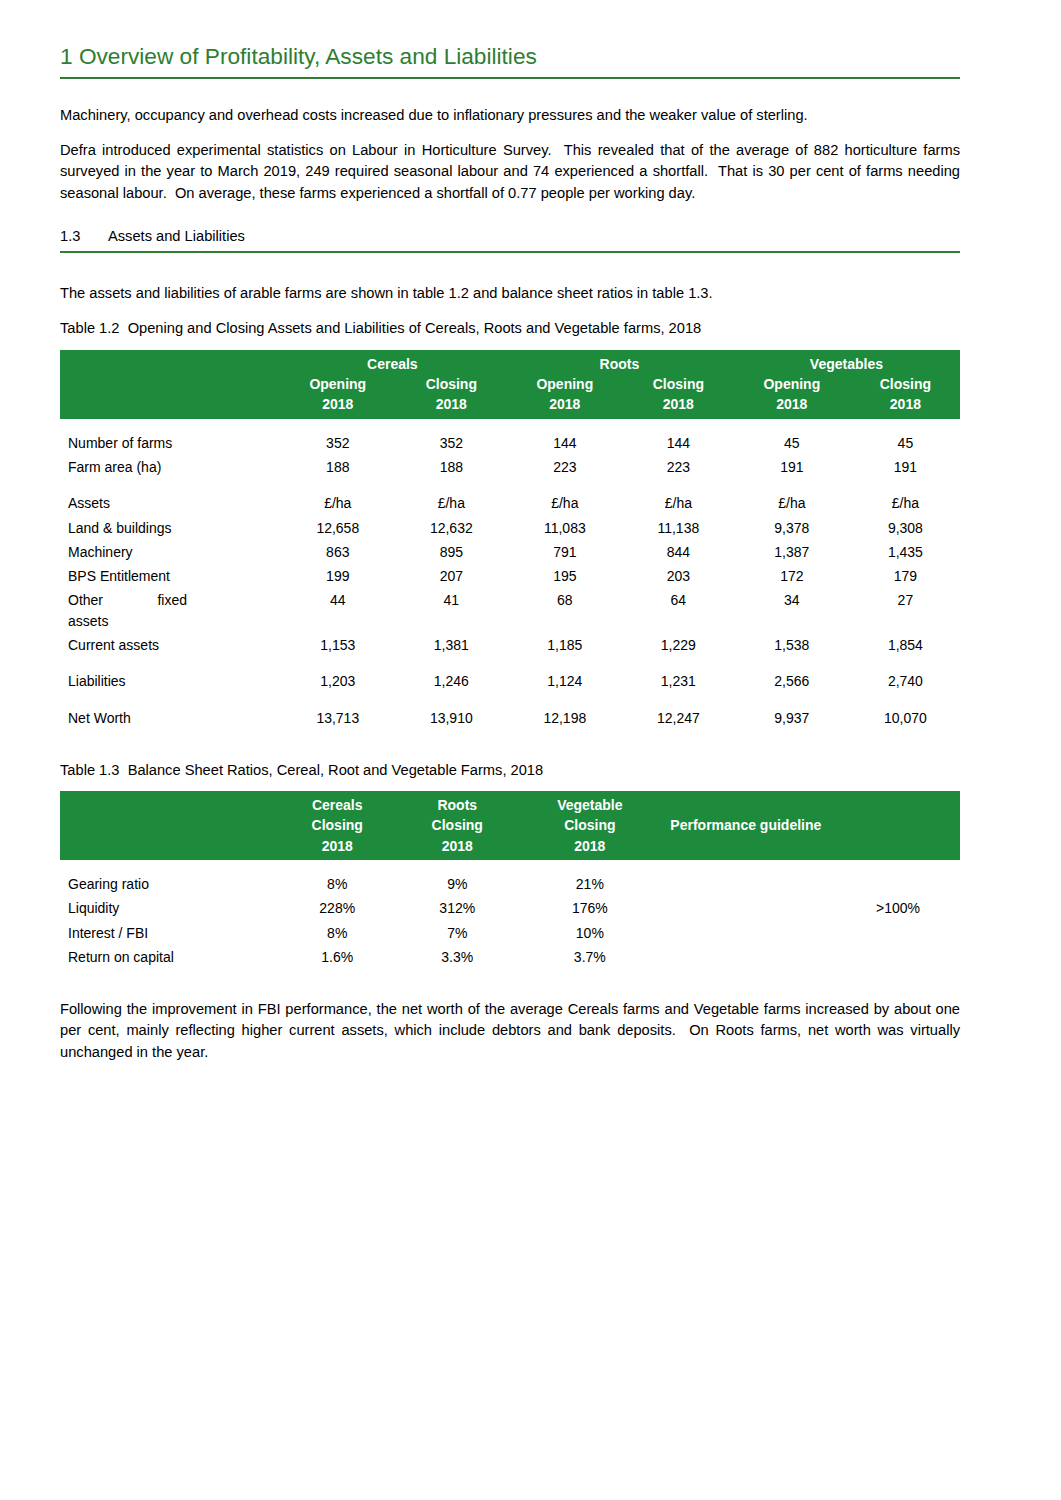1 Overview of Profitability, Assets and Liabilities
Machinery, occupancy and overhead costs increased due to inflationary pressures and the weaker value of sterling.
Defra introduced experimental statistics on Labour in Horticulture Survey. This revealed that of the average of 882 horticulture farms surveyed in the year to March 2019, 249 required seasonal labour and 74 experienced a shortfall. That is 30 per cent of farms needing seasonal labour. On average, these farms experienced a shortfall of 0.77 people per working day.
1.3 Assets and Liabilities
The assets and liabilities of arable farms are shown in table 1.2 and balance sheet ratios in table 1.3.
Table 1.2 Opening and Closing Assets and Liabilities of Cereals, Roots and Vegetable farms, 2018
| | Cereals | Roots | Vegetables |
| --- | --- | --- | --- |
| | Opening 2018 | Closing 2018 | Opening 2018 | Closing 2018 | Opening 2018 | Closing 2018 |
| Number of farms | 352 | 352 | 144 | 144 | 45 | 45 |
| Farm area (ha) | 188 | 188 | 223 | 223 | 191 | 191 |
| Assets | £/ha | £/ha | £/ha | £/ha | £/ha | £/ha |
| Land & buildings | 12,658 | 12,632 | 11,083 | 11,138 | 9,378 | 9,308 |
| Machinery | 863 | 895 | 791 | 844 | 1,387 | 1,435 |
| BPS Entitlement | 199 | 207 | 195 | 203 | 172 | 179 |
| Other fixed assets | 44 | 41 | 68 | 64 | 34 | 27 |
| Current assets | 1,153 | 1,381 | 1,185 | 1,229 | 1,538 | 1,854 |
| Liabilities | 1,203 | 1,246 | 1,124 | 1,231 | 2,566 | 2,740 |
| Net Worth | 13,713 | 13,910 | 12,198 | 12,247 | 9,937 | 10,070 |
Table 1.3 Balance Sheet Ratios, Cereal, Root and Vegetable Farms, 2018
| | Cereals Closing 2018 | Roots Closing 2018 | Vegetable Closing 2018 | Performance guideline |
| --- | --- | --- | --- | --- |
| Gearing ratio | 8% | 9% | 21% | |
| Liquidity | 228% | 312% | 176% | >100% |
| Interest / FBI | 8% | 7% | 10% | |
| Return on capital | 1.6% | 3.3% | 3.7% | |
Following the improvement in FBI performance, the net worth of the average Cereals farms and Vegetable farms increased by about one per cent, mainly reflecting higher current assets, which include debtors and bank deposits. On Roots farms, net worth was virtually unchanged in the year.